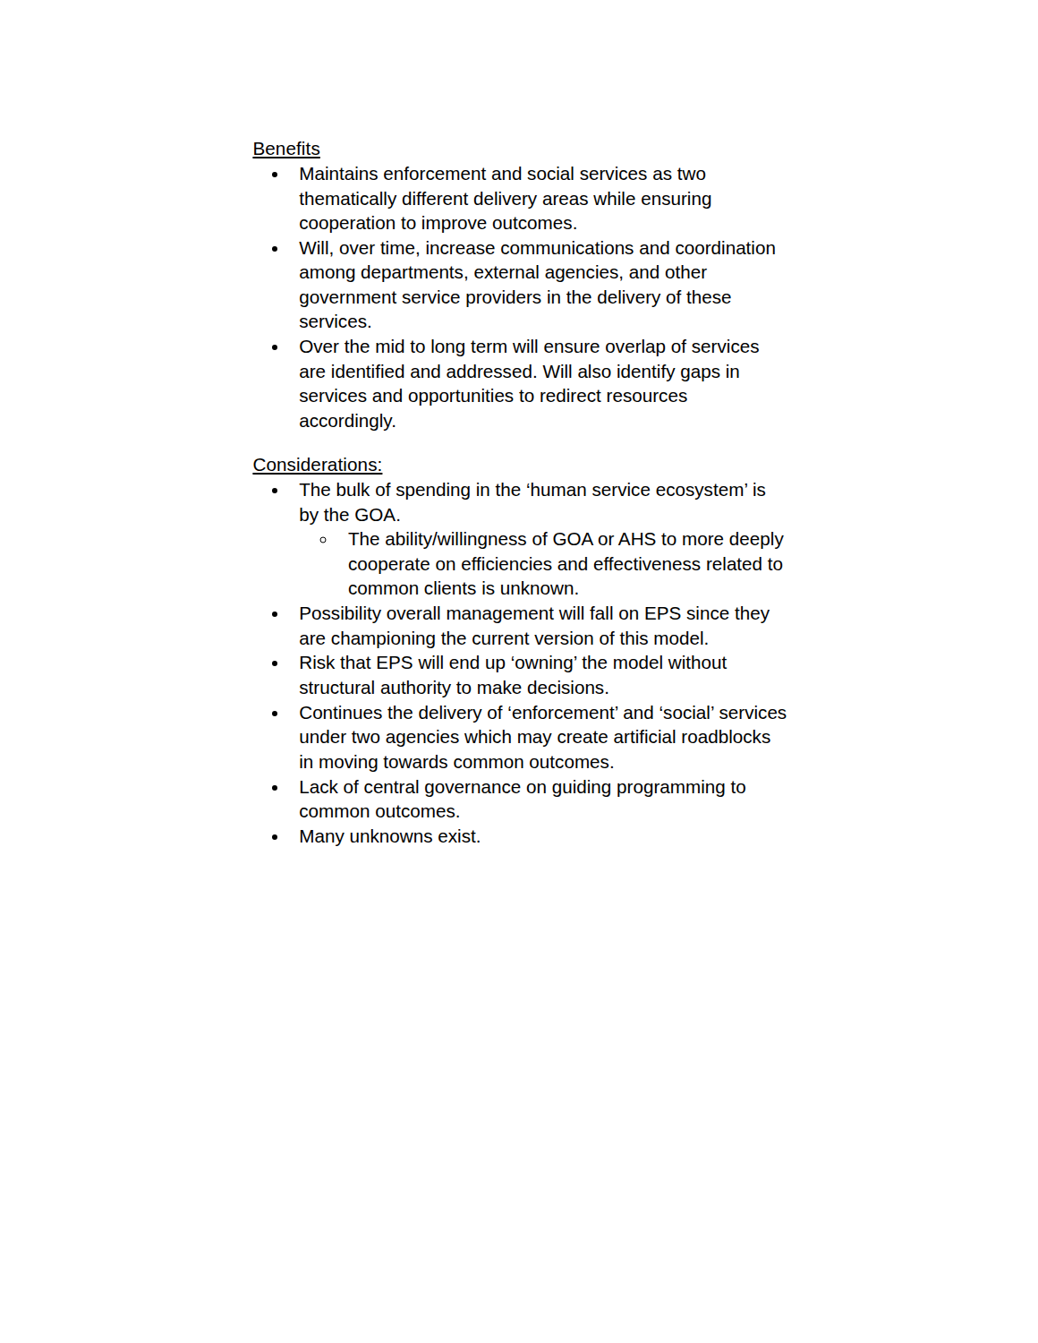Benefits
Maintains enforcement and social services as two thematically different delivery areas while ensuring cooperation to improve outcomes.
Will, over time, increase communications and coordination among departments, external agencies, and other government service providers in the delivery of these services.
Over the mid to long term will ensure overlap of services are identified and addressed. Will also identify gaps in services and opportunities to redirect resources accordingly.
Considerations:
The bulk of spending in the ‘human service ecosystem’ is by the GOA.
The ability/willingness of GOA or AHS to more deeply cooperate on efficiencies and effectiveness related to common clients is unknown.
Possibility overall management will fall on EPS since they are championing the current version of this model.
Risk that EPS will end up ‘owning’ the model without structural authority to make decisions.
Continues the delivery of ‘enforcement’ and ‘social’ services under two agencies which may create artificial roadblocks in moving towards common outcomes.
Lack of central governance on guiding programming to common outcomes.
Many unknowns exist.